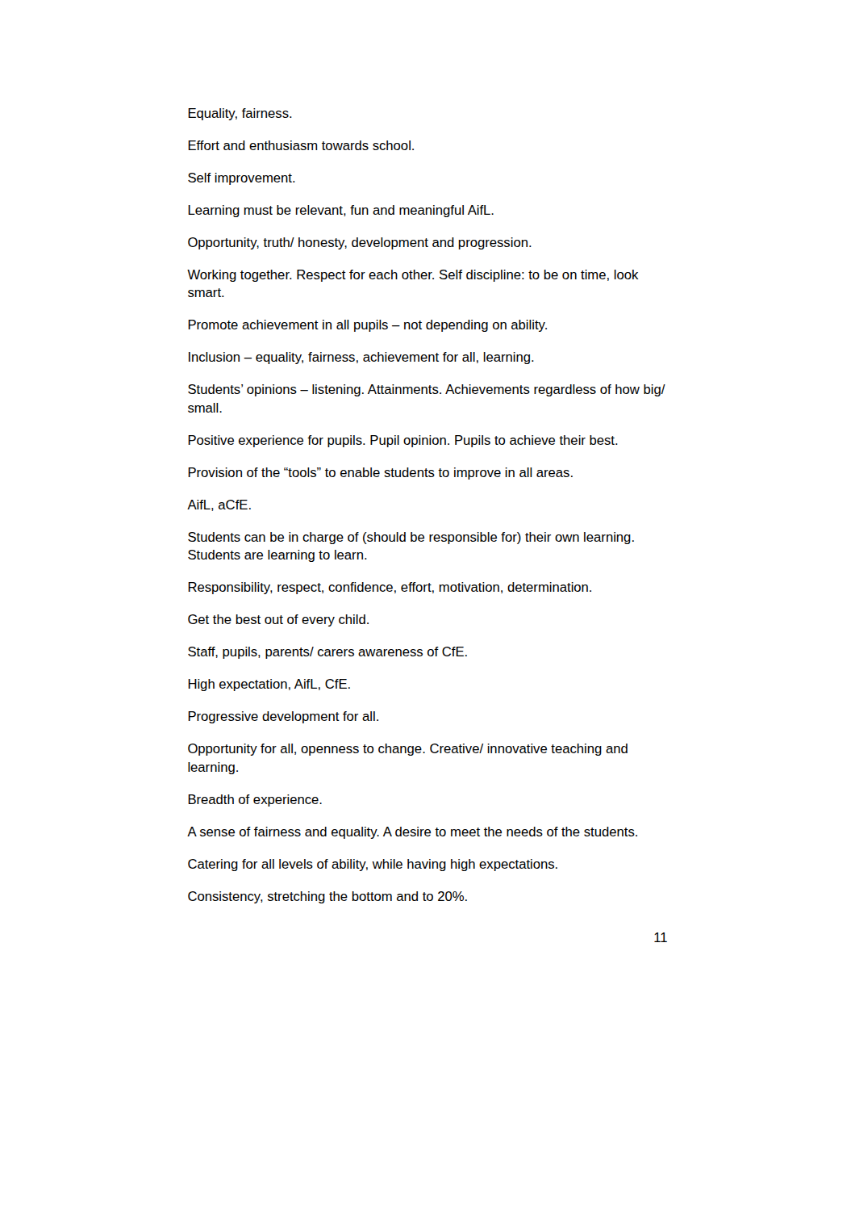Equality, fairness.
Effort and enthusiasm towards school.
Self improvement.
Learning must be relevant, fun and meaningful AifL.
Opportunity, truth/ honesty, development and progression.
Working together. Respect for each other. Self discipline: to be on time, look smart.
Promote achievement in all pupils – not depending on ability.
Inclusion – equality, fairness, achievement for all, learning.
Students’ opinions – listening. Attainments. Achievements regardless of how big/ small.
Positive experience for pupils. Pupil opinion. Pupils to achieve their best.
Provision of the “tools” to enable students to improve in all areas.
AifL, aCfE.
Students can be in charge of (should be responsible for) their own learning. Students are learning to learn.
Responsibility, respect, confidence, effort, motivation, determination.
Get the best out of every child.
Staff, pupils, parents/ carers awareness of CfE.
High expectation, AifL, CfE.
Progressive development for all.
Opportunity for all, openness to change. Creative/ innovative teaching and learning.
Breadth of experience.
A sense of fairness and equality. A desire to meet the needs of the students.
Catering for all levels of ability, while having high expectations.
Consistency, stretching the bottom and to 20%.
11